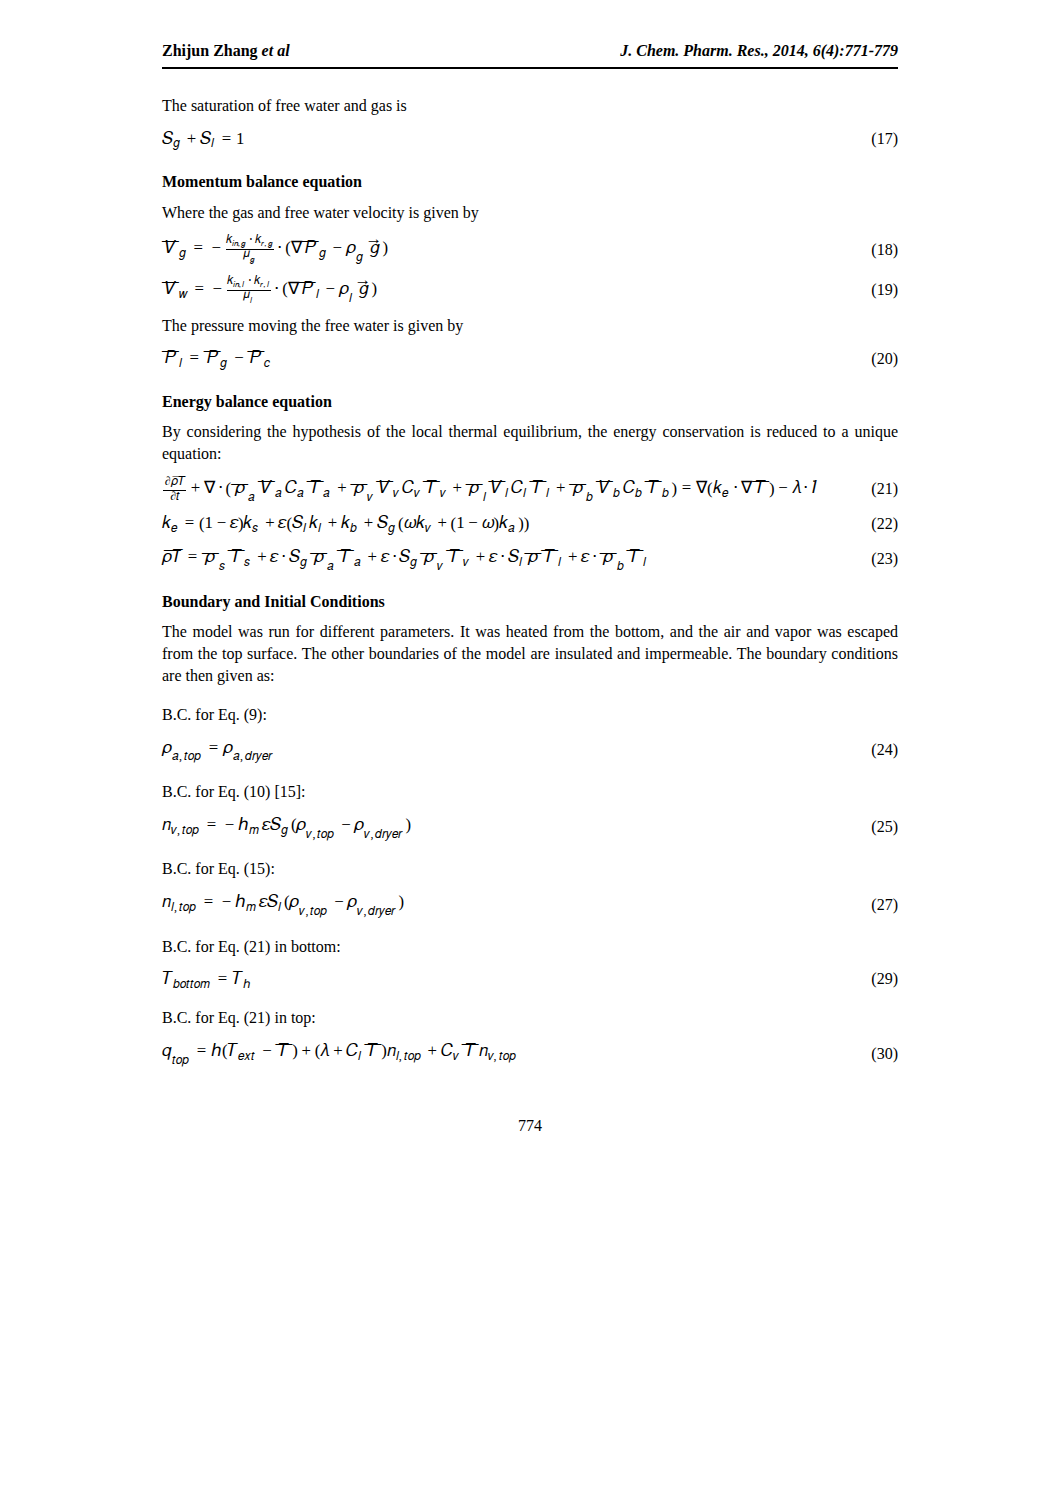Zhijun Zhang et al J. Chem. Pharm. Res., 2014, 6(4):771-779
The saturation of free water and gas is
Sg + Sl = 1
(17)
Momentum balance equation
Where the gas and free water velocity is given by
V―g = − kin,g ⋅ kr,g μg ⋅ ( ∇ P―g − ρg g→ )
(18)
V―w = − kin,l ⋅ kr,l μl ⋅ ( ∇ P―l − ρl g→ )
(19)
The pressure moving the free water is given by
P―l = P―g − P―c
(20)
Energy balance equation
By considering the hypothesis of the local thermal equilibrium, the energy conservation is reduced to a unique equation:
∂ρT― ∂t + ∇ ⋅ ( ρ―a V―a Ca T―a + ρ―v V―v Cv T―v + ρ―l V―l Cl T―l + ρ―b V―b Cb T―b ) = ∇ ( ke ⋅ ∇ T― ) − λ ⋅ I˙
(21)
ke = (1−ε) ks + ε ( Sl kl + kb + Sg ( ω kv + (1−ω) ka ) )
(22)
ρT― = ρ―s T―s + ε ⋅ Sg ρ―a T―a + ε ⋅ Sg ρ―v T―v + ε ⋅ Sl ρ― T―l + ε ⋅ ρ―b T―l
(23)
Boundary and Initial Conditions
The model was run for different parameters. It was heated from the bottom, and the air and vapor was escaped from the top surface. The other boundaries of the model are insulated and impermeable. The boundary conditions are then given as:
B.C. for Eq. (9):
ρa,top = ρa,dryer
(24)
B.C. for Eq. (10) [15]:
nv,top = − hm ε Sg ( ρv,top − ρv,dryer )
(25)
B.C. for Eq. (15):
nl,top = − hm ε Sl ( ρv,top − ρv,dryer )
(27)
B.C. for Eq. (21) in bottom:
Tbottom = Th
(29)
B.C. for Eq. (21) in top:
qtop = h ( Text − T― ) + ( λ + Cl T― ) nl,top + Cv T― nv,top
(30)
774